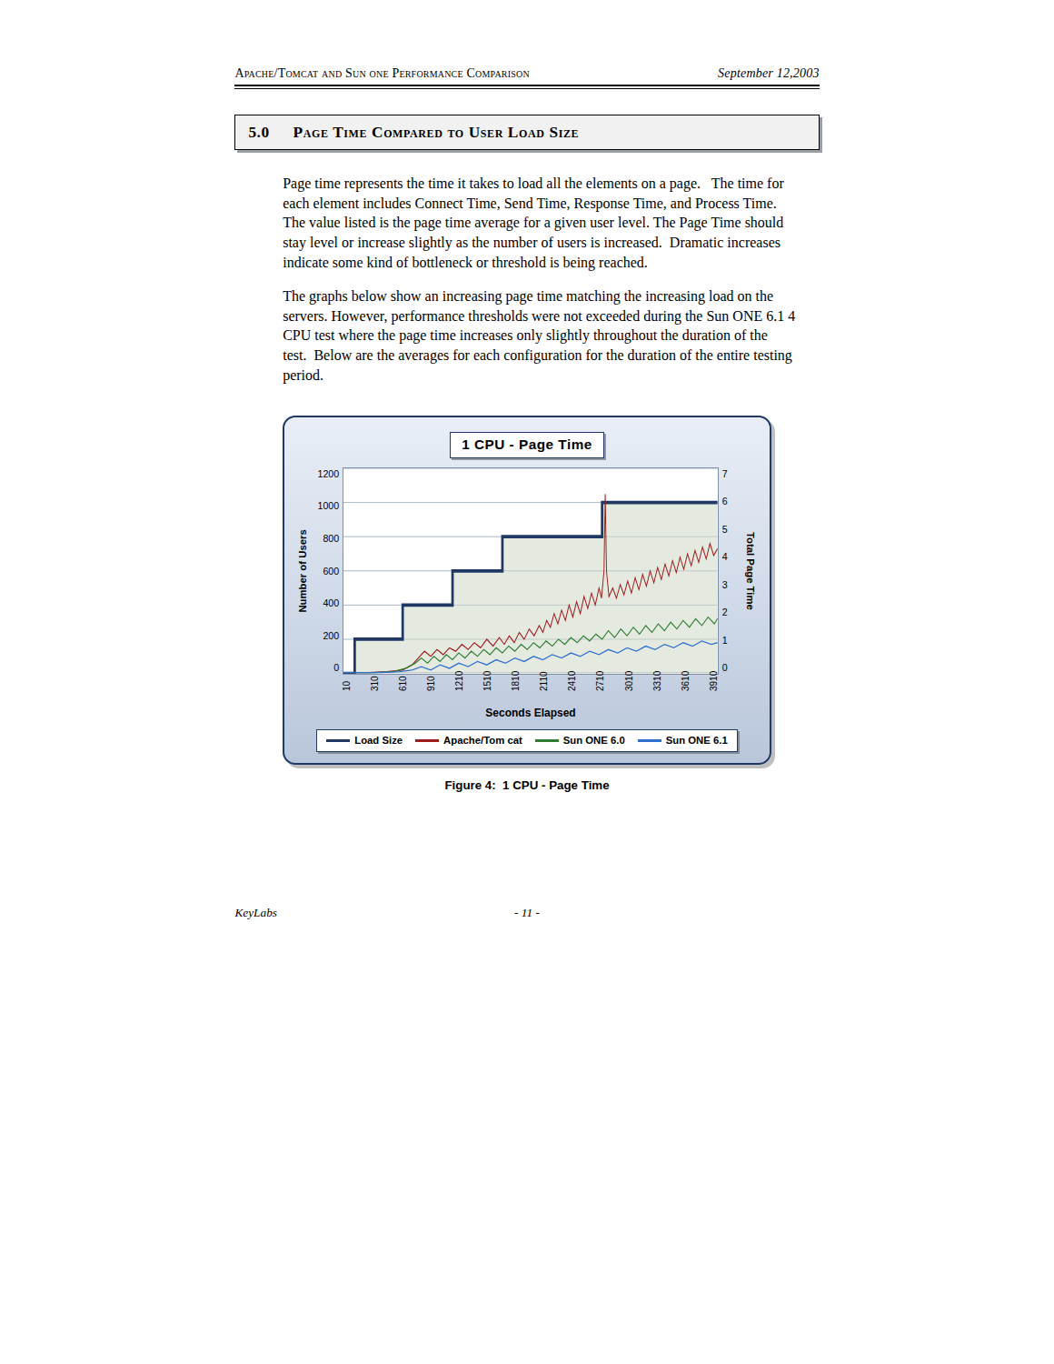Apache/Tomcat and Sun one Performance Comparison
September 12,2003
5.0 Page Time Compared to User Load Size
Page time represents the time it takes to load all the elements on a page. The time for each element includes Connect Time, Send Time, Response Time, and Process Time. The value listed is the page time average for a given user level. The Page Time should stay level or increase slightly as the number of users is increased. Dramatic increases indicate some kind of bottleneck or threshold is being reached.
The graphs below show an increasing page time matching the increasing load on the servers. However, performance thresholds were not exceeded during the Sun ONE 6.1 4 CPU test where the page time increases only slightly throughout the duration of the test. Below are the averages for each configuration for the duration of the entire testing period.
1 CPU - Page Time
Number of Users
1200 1000 800 600 400 200 0
7 6 5 4 3 2 1 0
Total Page Time
10 310 610 910 1210 1510 1810 2110 2410 2710 3010 3310 3610 3910
Seconds Elapsed
Load Size Apache/Tom cat Sun ONE 6.0 Sun ONE 6.1
Figure 4: 1 CPU - Page Time
KeyLabs
- 11 -